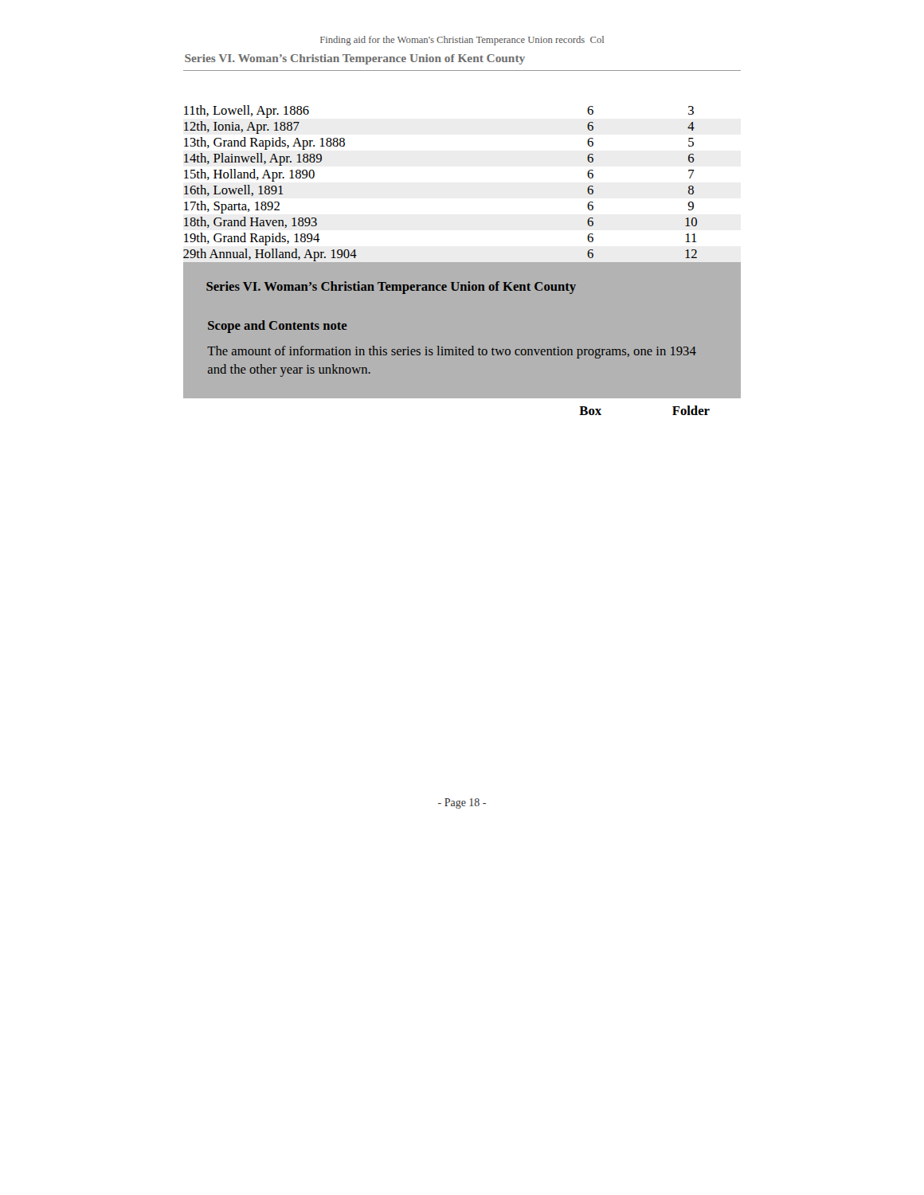Finding aid for the Woman's Christian Temperance Union records Col
Series VI. Woman’s Christian Temperance Union of Kent County
| 11th, Lowell, Apr. 1886 | 6 | 3 |
| 12th, Ionia, Apr. 1887 | 6 | 4 |
| 13th, Grand Rapids, Apr. 1888 | 6 | 5 |
| 14th, Plainwell, Apr. 1889 | 6 | 6 |
| 15th, Holland, Apr. 1890 | 6 | 7 |
| 16th, Lowell, 1891 | 6 | 8 |
| 17th, Sparta, 1892 | 6 | 9 |
| 18th, Grand Haven, 1893 | 6 | 10 |
| 19th, Grand Rapids, 1894 | 6 | 11 |
| 29th Annual, Holland, Apr. 1904 | 6 | 12 |
Series VI. Woman’s Christian Temperance Union of Kent County
Scope and Contents note
The amount of information in this series is limited to two convention programs, one in 1934 and the other year is unknown.
Box
Folder
- Page 18 -